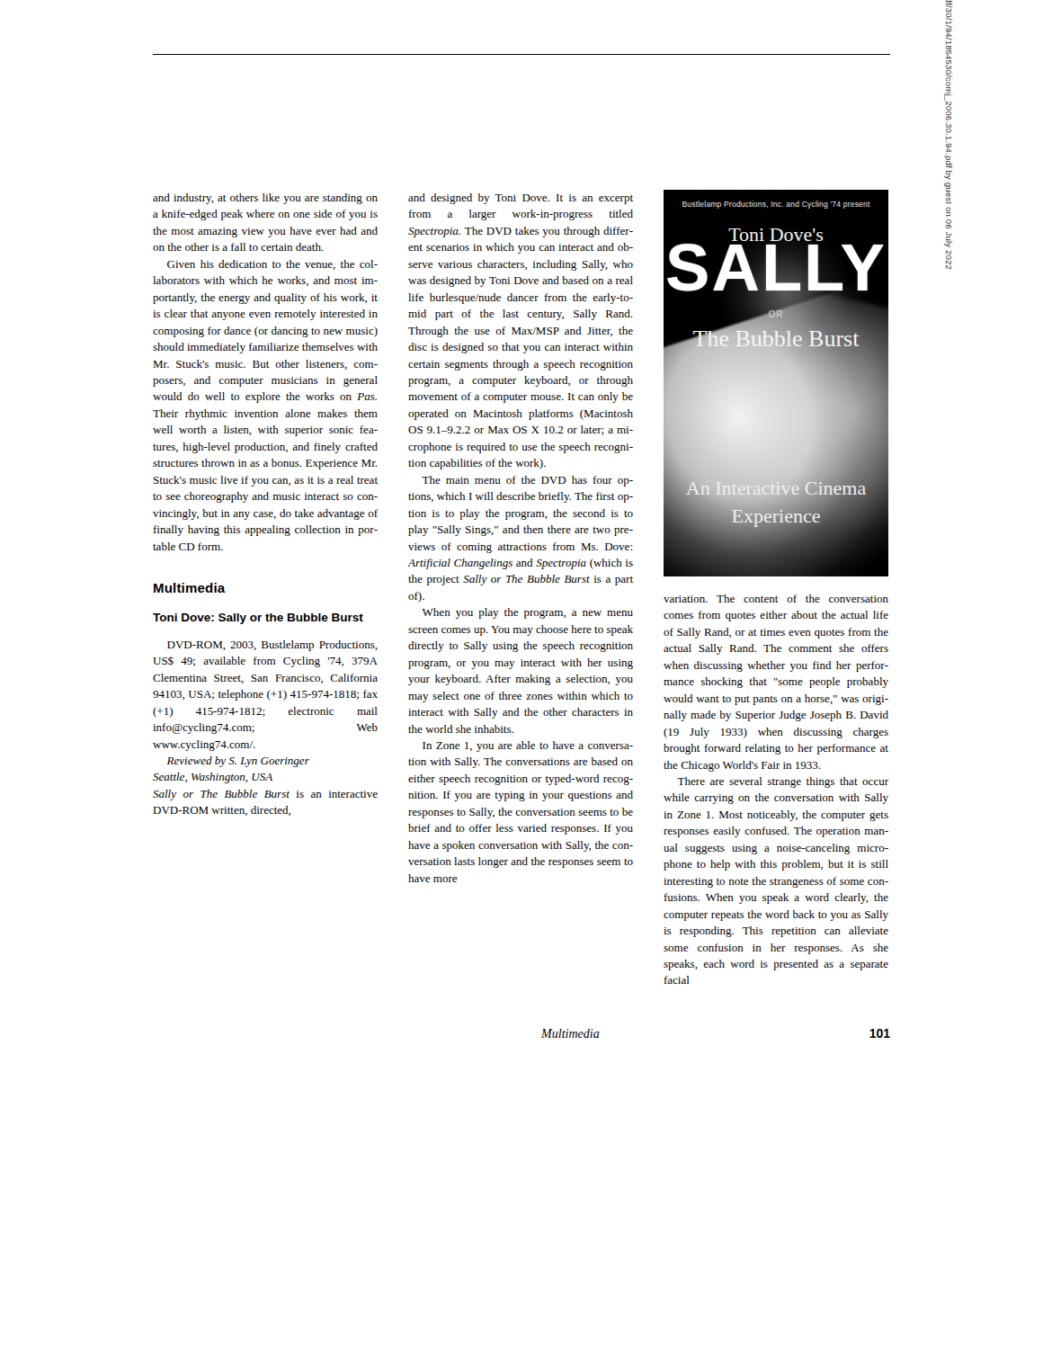Downloaded from http://direct.mit.edu/comj/article-pdf/30/1/94/1854530/comj_2006.30.1.94.pdf by guest on 06 July 2022
and industry, at others like you are standing on a knife-edged peak where on one side of you is the most amazing view you have ever had and on the other is a fall to certain death.
Given his dedication to the venue, the collaborators with which he works, and most importantly, the energy and quality of his work, it is clear that anyone even remotely interested in composing for dance (or dancing to new music) should immediately familiarize themselves with Mr. Stuck's music. But other listeners, composers, and computer musicians in general would do well to explore the works on Pas. Their rhythmic invention alone makes them well worth a listen, with superior sonic features, high-level production, and finely crafted structures thrown in as a bonus. Experience Mr. Stuck's music live if you can, as it is a real treat to see choreography and music interact so convincingly, but in any case, do take advantage of finally having this appealing collection in portable CD form.
Multimedia
Toni Dove: Sally or the Bubble Burst
DVD-ROM, 2003, Bustlelamp Productions, US$ 49; available from Cycling '74, 379A Clementina Street, San Francisco, California 94103, USA; telephone (+1) 415-974-1818; fax (+1) 415-974-1812; electronic mail info@cycling74.com; Web www.cycling74.com/.
Reviewed by S. Lyn Goeringer
Seattle, Washington, USA
Sally or The Bubble Burst is an interactive DVD-ROM written, directed,
and designed by Toni Dove. It is an excerpt from a larger work-in-progress titled Spectropia. The DVD takes you through different scenarios in which you can interact and observe various characters, including Sally, who was designed by Toni Dove and based on a real life burlesque/nude dancer from the early-to-mid part of the last century, Sally Rand. Through the use of Max/MSP and Jitter, the disc is designed so that you can interact within certain segments through a speech recognition program, a computer keyboard, or through movement of a computer mouse. It can only be operated on Macintosh platforms (Macintosh OS 9.1–9.2.2 or Max OS X 10.2 or later; a microphone is required to use the speech recognition capabilities of the work).
The main menu of the DVD has four options, which I will describe briefly. The first option is to play the program, the second is to play "Sally Sings," and then there are two previews of coming attractions from Ms. Dove: Artificial Changelings and Spectropia (which is the project Sally or The Bubble Burst is a part of).
When you play the program, a new menu screen comes up. You may choose here to speak directly to Sally using the speech recognition program, or you may interact with her using your keyboard. After making a selection, you may select one of three zones within which to interact with Sally and the other characters in the world she inhabits.
In Zone 1, you are able to have a conversation with Sally. The conversations are based on either speech recognition or typed-word recognition. If you are typing in your questions and responses to Sally, the conversation seems to be brief and to offer less varied responses. If you have a spoken conversation with Sally, the conversation lasts longer and the responses seem to have more
Bustlelamp Productions, Inc. and Cycling '74 present
Toni Dove's
SALLY
OR
The Bubble Burst
An Interactive Cinema Experience
variation. The content of the conversation comes from quotes either about the actual life of Sally Rand, or at times even quotes from the actual Sally Rand. The comment she offers when discussing whether you find her performance shocking that "some people probably would want to put pants on a horse," was originally made by Superior Judge Joseph B. David (19 July 1933) when discussing charges brought forward relating to her performance at the Chicago World's Fair in 1933.
There are several strange things that occur while carrying on the conversation with Sally in Zone 1. Most noticeably, the computer gets responses easily confused. The operation manual suggests using a noise-canceling microphone to help with this problem, but it is still interesting to note the strangeness of some confusions. When you speak a word clearly, the computer repeats the word back to you as Sally is responding. This repetition can alleviate some confusion in her responses. As she speaks, each word is presented as a separate facial
Multimedia
101